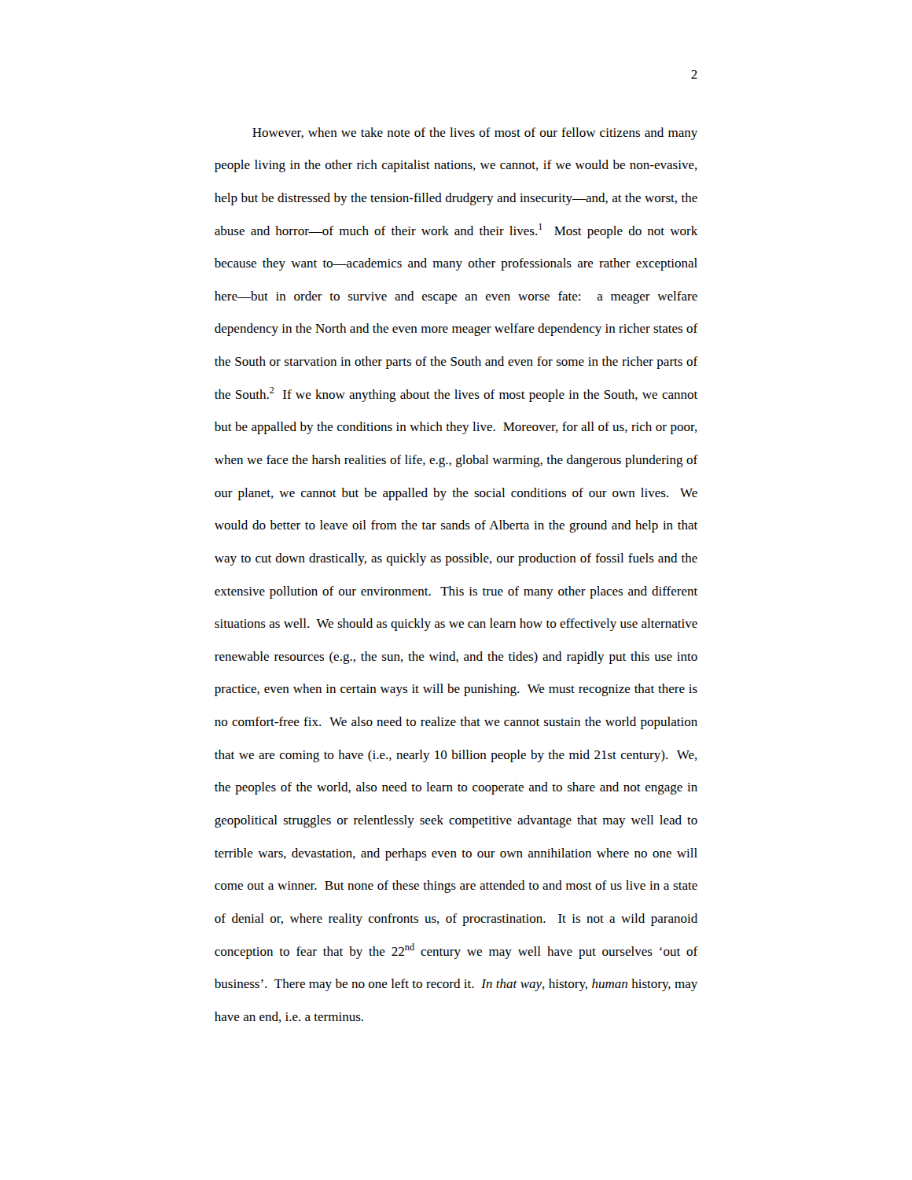2
However, when we take note of the lives of most of our fellow citizens and many people living in the other rich capitalist nations, we cannot, if we would be non-evasive, help but be distressed by the tension-filled drudgery and insecurity—and, at the worst, the abuse and horror—of much of their work and their lives.1 Most people do not work because they want to—academics and many other professionals are rather exceptional here—but in order to survive and escape an even worse fate: a meager welfare dependency in the North and the even more meager welfare dependency in richer states of the South or starvation in other parts of the South and even for some in the richer parts of the South.2 If we know anything about the lives of most people in the South, we cannot but be appalled by the conditions in which they live. Moreover, for all of us, rich or poor, when we face the harsh realities of life, e.g., global warming, the dangerous plundering of our planet, we cannot but be appalled by the social conditions of our own lives. We would do better to leave oil from the tar sands of Alberta in the ground and help in that way to cut down drastically, as quickly as possible, our production of fossil fuels and the extensive pollution of our environment. This is true of many other places and different situations as well. We should as quickly as we can learn how to effectively use alternative renewable resources (e.g., the sun, the wind, and the tides) and rapidly put this use into practice, even when in certain ways it will be punishing. We must recognize that there is no comfort-free fix. We also need to realize that we cannot sustain the world population that we are coming to have (i.e., nearly 10 billion people by the mid 21st century). We, the peoples of the world, also need to learn to cooperate and to share and not engage in geopolitical struggles or relentlessly seek competitive advantage that may well lead to terrible wars, devastation, and perhaps even to our own annihilation where no one will come out a winner. But none of these things are attended to and most of us live in a state of denial or, where reality confronts us, of procrastination. It is not a wild paranoid conception to fear that by the 22nd century we may well have put ourselves ‘out of business’. There may be no one left to record it. In that way, history, human history, may have an end, i.e. a terminus.